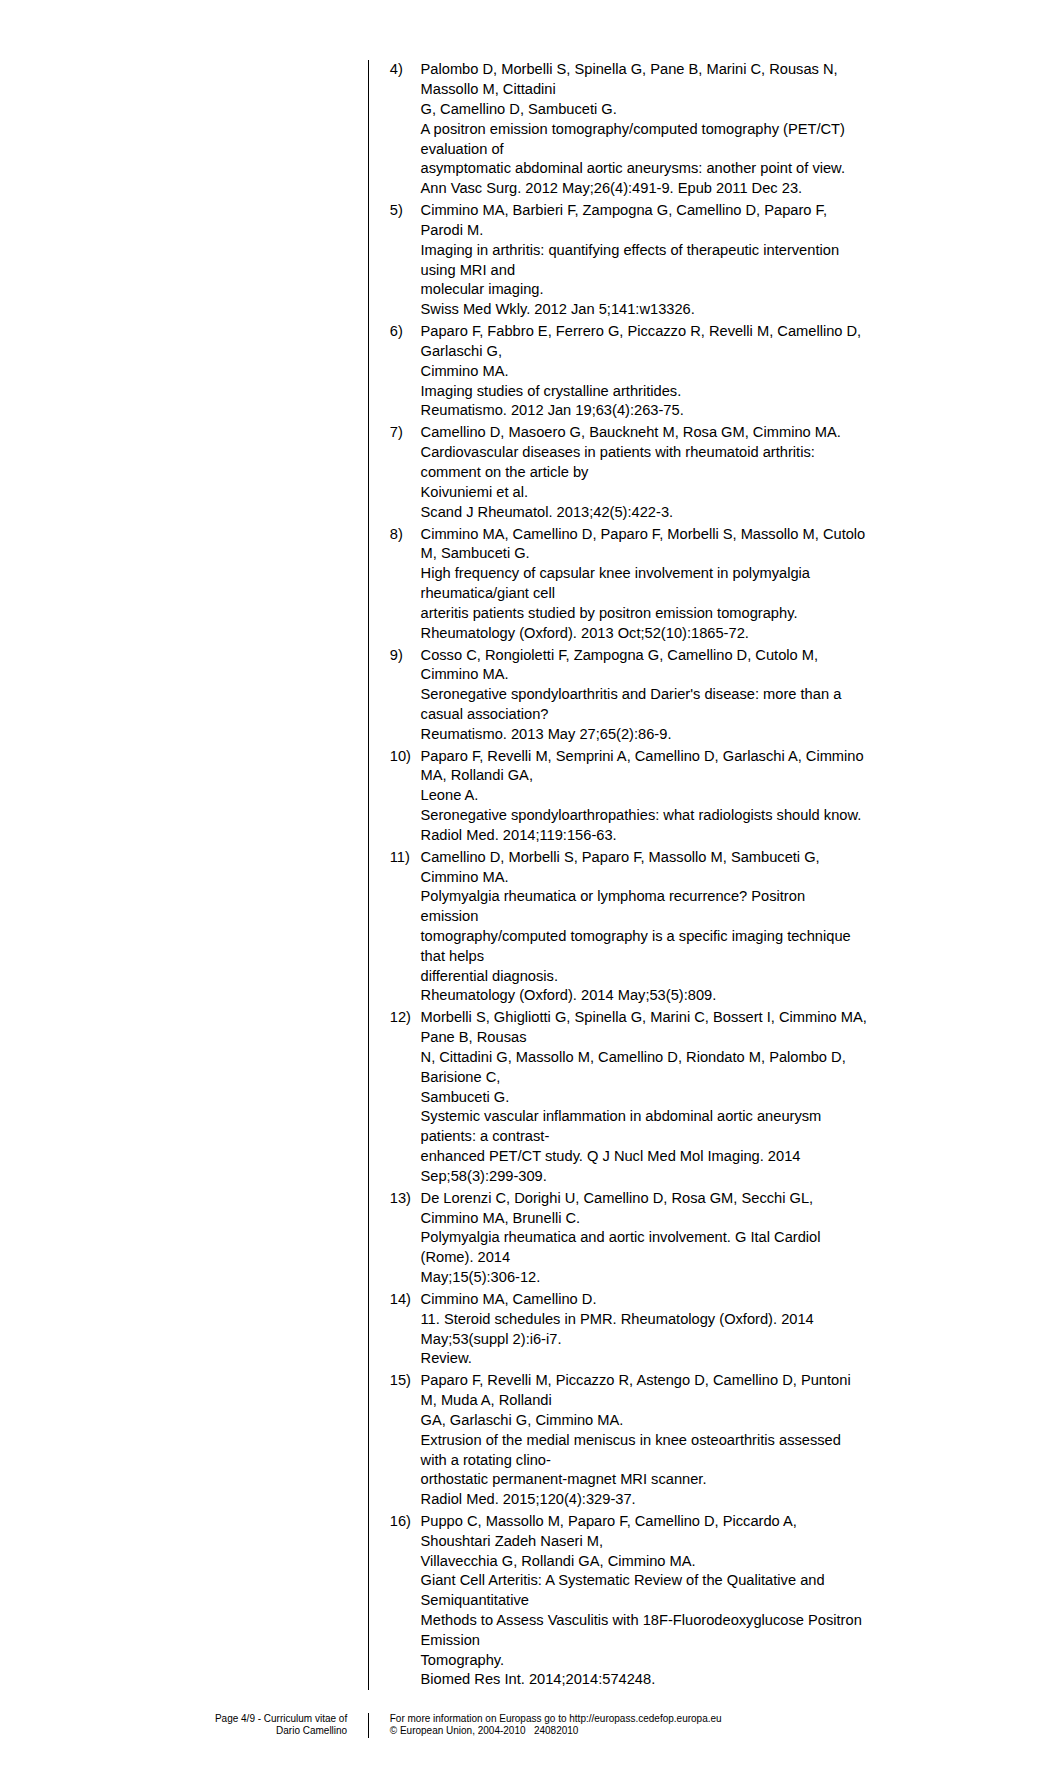4) Palombo D, Morbelli S, Spinella G, Pane B, Marini C, Rousas N, Massollo M, Cittadini G, Camellino D, Sambuceti G. A positron emission tomography/computed tomography (PET/CT) evaluation of asymptomatic abdominal aortic aneurysms: another point of view. Ann Vasc Surg. 2012 May;26(4):491-9. Epub 2011 Dec 23.
5) Cimmino MA, Barbieri F, Zampogna G, Camellino D, Paparo F, Parodi M. Imaging in arthritis: quantifying effects of therapeutic intervention using MRI and molecular imaging. Swiss Med Wkly. 2012 Jan 5;141:w13326.
6) Paparo F, Fabbro E, Ferrero G, Piccazzo R, Revelli M, Camellino D, Garlaschi G, Cimmino MA. Imaging studies of crystalline arthritides. Reumatismo. 2012 Jan 19;63(4):263-75.
7) Camellino D, Masoero G, Bauckneht M, Rosa GM, Cimmino MA. Cardiovascular diseases in patients with rheumatoid arthritis: comment on the article by Koivuniemi et al. Scand J Rheumatol. 2013;42(5):422-3.
8) Cimmino MA, Camellino D, Paparo F, Morbelli S, Massollo M, Cutolo M, Sambuceti G. High frequency of capsular knee involvement in polymyalgia rheumatica/giant cell arteritis patients studied by positron emission tomography. Rheumatology (Oxford). 2013 Oct;52(10):1865-72.
9) Cosso C, Rongioletti F, Zampogna G, Camellino D, Cutolo M, Cimmino MA. Seronegative spondyloarthritis and Darier's disease: more than a casual association? Reumatismo. 2013 May 27;65(2):86-9.
10) Paparo F, Revelli M, Semprini A, Camellino D, Garlaschi A, Cimmino MA, Rollandi GA, Leone A. Seronegative spondyloarthropathies: what radiologists should know. Radiol Med. 2014;119:156-63.
11) Camellino D, Morbelli S, Paparo F, Massollo M, Sambuceti G, Cimmino MA. Polymyalgia rheumatica or lymphoma recurrence? Positron emission tomography/computed tomography is a specific imaging technique that helps differential diagnosis. Rheumatology (Oxford). 2014 May;53(5):809.
12) Morbelli S, Ghigliotti G, Spinella G, Marini C, Bossert I, Cimmino MA, Pane B, Rousas N, Cittadini G, Massollo M, Camellino D, Riondato M, Palombo D, Barisione C, Sambuceti G. Systemic vascular inflammation in abdominal aortic aneurysm patients: a contrast- enhanced PET/CT study. Q J Nucl Med Mol Imaging. 2014 Sep;58(3):299-309.
13) De Lorenzi C, Dorighi U, Camellino D, Rosa GM, Secchi GL, Cimmino MA, Brunelli C. Polymyalgia rheumatica and aortic involvement. G Ital Cardiol (Rome). 2014 May;15(5):306-12.
14) Cimmino MA, Camellino D. 11. Steroid schedules in PMR. Rheumatology (Oxford). 2014 May;53(suppl 2):i6-i7. Review.
15) Paparo F, Revelli M, Piccazzo R, Astengo D, Camellino D, Puntoni M, Muda A, Rollandi GA, Garlaschi G, Cimmino MA. Extrusion of the medial meniscus in knee osteoarthritis assessed with a rotating clino- orthostatic permanent-magnet MRI scanner. Radiol Med. 2015;120(4):329-37.
16) Puppo C, Massollo M, Paparo F, Camellino D, Piccardo A, Shoushtari Zadeh Naseri M, Villavecchia G, Rollandi GA, Cimmino MA. Giant Cell Arteritis: A Systematic Review of the Qualitative and Semiquantitative Methods to Assess Vasculitis with 18F-Fluorodeoxyglucose Positron Emission Tomography. Biomed Res Int. 2014;2014:574248.
Page 4/9 - Curriculum vitae of
Dario Camellino
For more information on Europass go to http://europass.cedefop.europa.eu
© European Union, 2004-2010 24082010